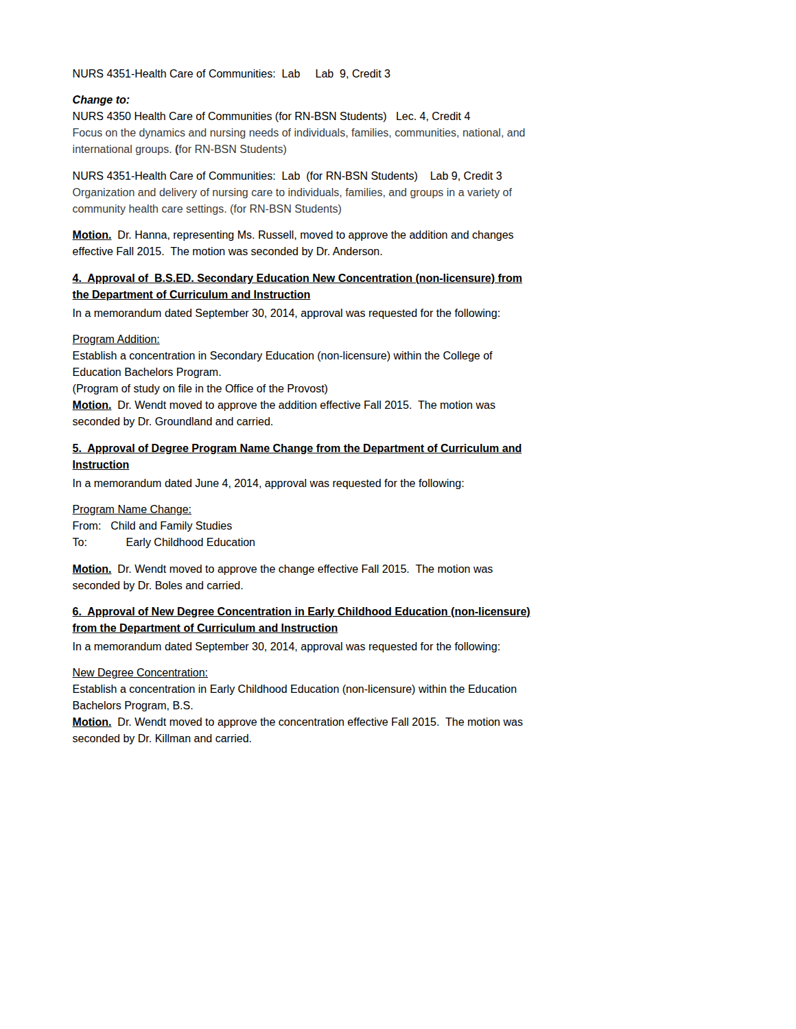NURS 4351-Health Care of Communities: Lab Lab 9, Credit 3
Change to:
NURS 4350 Health Care of Communities (for RN-BSN Students) Lec. 4, Credit 4
Focus on the dynamics and nursing needs of individuals, families, communities, national, and international groups. (for RN-BSN Students)
NURS 4351-Health Care of Communities: Lab (for RN-BSN Students) Lab 9, Credit 3
Organization and delivery of nursing care to individuals, families, and groups in a variety of community health care settings. (for RN-BSN Students)
Motion. Dr. Hanna, representing Ms. Russell, moved to approve the addition and changes effective Fall 2015. The motion was seconded by Dr. Anderson.
4. Approval of B.S.ED. Secondary Education New Concentration (non-licensure) from the Department of Curriculum and Instruction
In a memorandum dated September 30, 2014, approval was requested for the following:
Program Addition:
Establish a concentration in Secondary Education (non-licensure) within the College of Education Bachelors Program.
(Program of study on file in the Office of the Provost)
Motion. Dr. Wendt moved to approve the addition effective Fall 2015. The motion was seconded by Dr. Groundland and carried.
5. Approval of Degree Program Name Change from the Department of Curriculum and Instruction
In a memorandum dated June 4, 2014, approval was requested for the following:
Program Name Change:
From: Child and Family Studies
To: Early Childhood Education
Motion. Dr. Wendt moved to approve the change effective Fall 2015. The motion was seconded by Dr. Boles and carried.
6. Approval of New Degree Concentration in Early Childhood Education (non-licensure) from the Department of Curriculum and Instruction
In a memorandum dated September 30, 2014, approval was requested for the following:
New Degree Concentration:
Establish a concentration in Early Childhood Education (non-licensure) within the Education Bachelors Program, B.S.
Motion. Dr. Wendt moved to approve the concentration effective Fall 2015. The motion was seconded by Dr. Killman and carried.